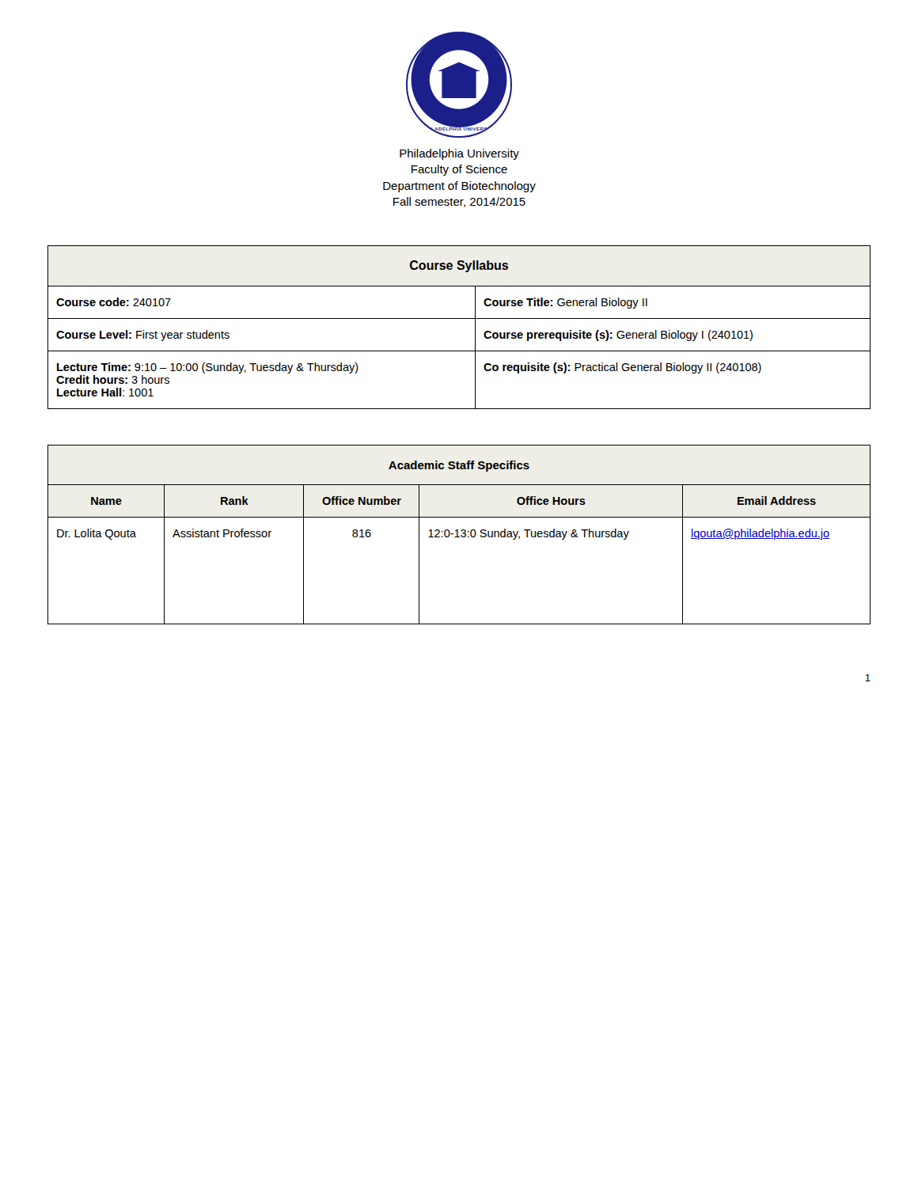Philadelphia University
Faculty of Science
Department of Biotechnology
Fall semester, 2014/2015
| Course Syllabus |
| Course code: 240107 | Course Title: General Biology II |
| Course Level: First year students | Course prerequisite (s): General Biology I (240101) |
| Lecture Time: 9:10 – 10:00 (Sunday, Tuesday & Thursday) Credit hours: 3 hours Lecture Hall : 1001 | Co requisite (s): Practical General Biology II (240108) |
| Academic Staff Specifics |
| Name | Rank | Office Number | Office Hours | Email Address |
| Dr. Lolita Qouta | Assistant Professor | 816 | 12:0-13:0 Sunday, Tuesday & Thursday | lqouta@philadelphia.edu.jo |
1